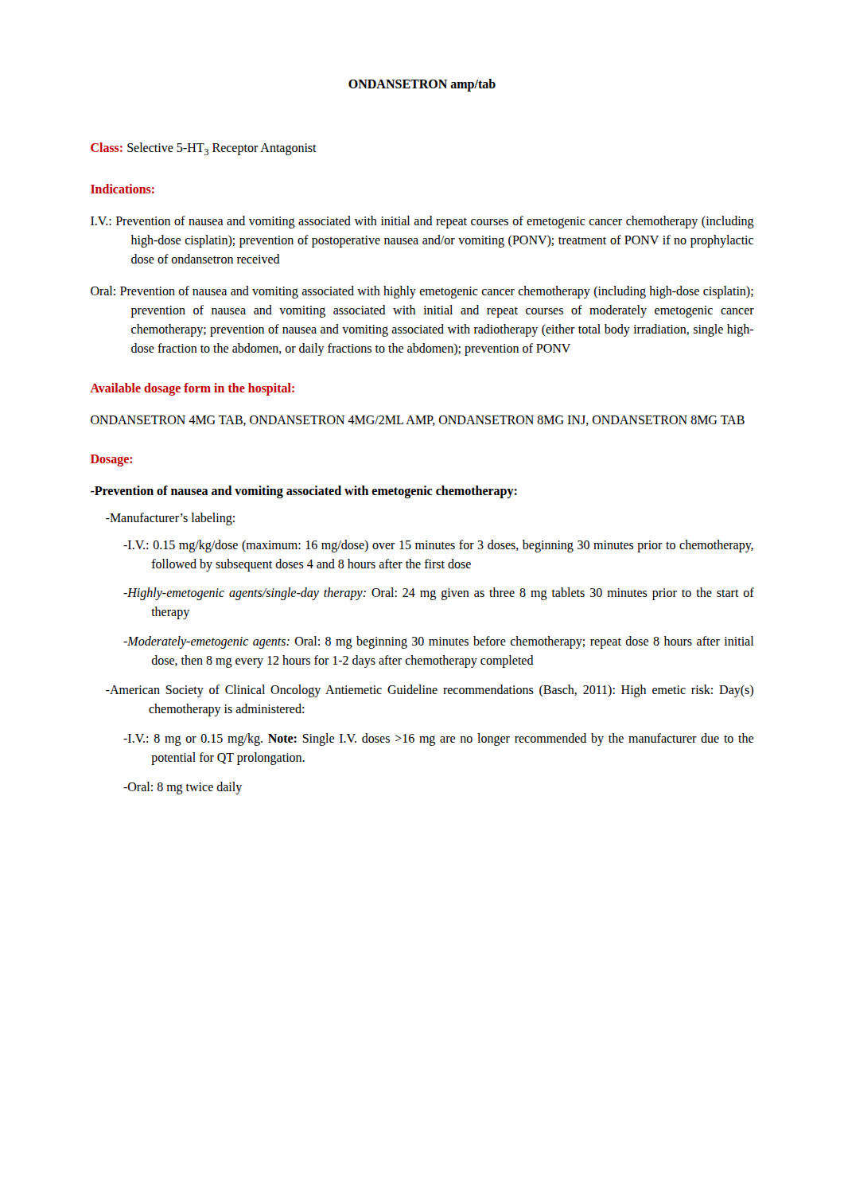ONDANSETRON amp/tab
Class: Selective 5-HT3 Receptor Antagonist
Indications:
I.V.: Prevention of nausea and vomiting associated with initial and repeat courses of emetogenic cancer chemotherapy (including high-dose cisplatin); prevention of postoperative nausea and/or vomiting (PONV); treatment of PONV if no prophylactic dose of ondansetron received
Oral: Prevention of nausea and vomiting associated with highly emetogenic cancer chemotherapy (including high-dose cisplatin); prevention of nausea and vomiting associated with initial and repeat courses of moderately emetogenic cancer chemotherapy; prevention of nausea and vomiting associated with radiotherapy (either total body irradiation, single high-dose fraction to the abdomen, or daily fractions to the abdomen); prevention of PONV
Available dosage form in the hospital:
ONDANSETRON 4MG TAB, ONDANSETRON 4MG/2ML AMP, ONDANSETRON 8MG INJ, ONDANSETRON 8MG TAB
Dosage:
-Prevention of nausea and vomiting associated with emetogenic chemotherapy:
-Manufacturer’s labeling:
-I.V.: 0.15 mg/kg/dose (maximum: 16 mg/dose) over 15 minutes for 3 doses, beginning 30 minutes prior to chemotherapy, followed by subsequent doses 4 and 8 hours after the first dose
-Highly-emetogenic agents/single-day therapy: Oral: 24 mg given as three 8 mg tablets 30 minutes prior to the start of therapy
-Moderately-emetogenic agents: Oral: 8 mg beginning 30 minutes before chemotherapy; repeat dose 8 hours after initial dose, then 8 mg every 12 hours for 1-2 days after chemotherapy completed
-American Society of Clinical Oncology Antiemetic Guideline recommendations (Basch, 2011): High emetic risk: Day(s) chemotherapy is administered:
-I.V.: 8 mg or 0.15 mg/kg. Note: Single I.V. doses >16 mg are no longer recommended by the manufacturer due to the potential for QT prolongation.
-Oral: 8 mg twice daily